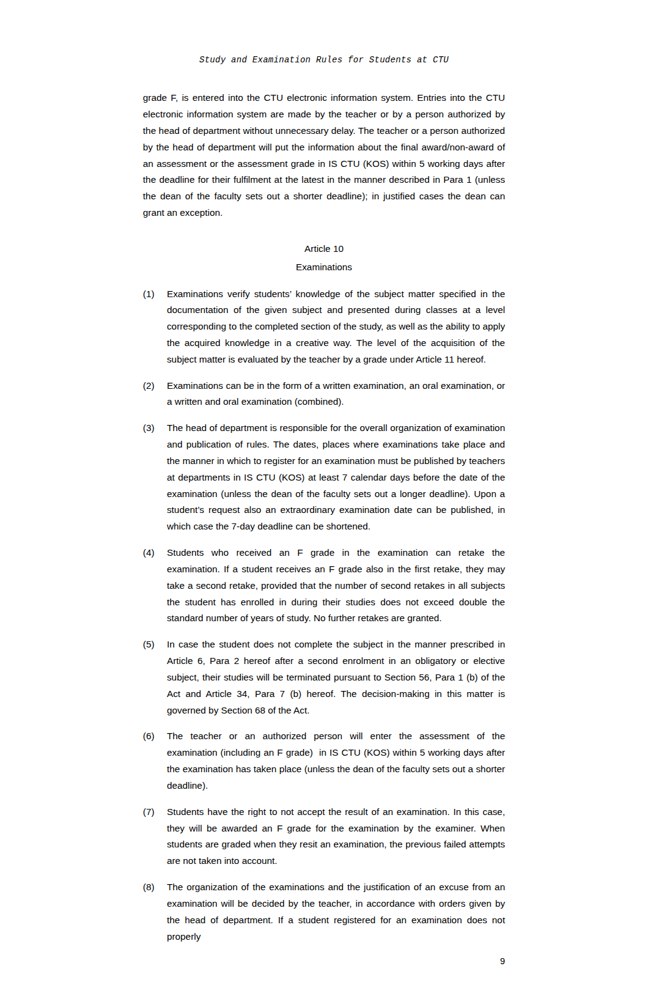Study and Examination Rules for Students at CTU
grade F, is entered into the CTU electronic information system. Entries into the CTU electronic information system are made by the teacher or by a person authorized by the head of department without unnecessary delay. The teacher or a person authorized by the head of department will put the information about the final award/non-award of an assessment or the assessment grade in IS CTU (KOS) within 5 working days after the deadline for their fulfilment at the latest in the manner described in Para 1 (unless the dean of the faculty sets out a shorter deadline); in justified cases the dean can grant an exception.
Article 10
Examinations
Examinations verify students’ knowledge of the subject matter specified in the documentation of the given subject and presented during classes at a level corresponding to the completed section of the study, as well as the ability to apply the acquired knowledge in a creative way. The level of the acquisition of the subject matter is evaluated by the teacher by a grade under Article 11 hereof.
Examinations can be in the form of a written examination, an oral examination, or a written and oral examination (combined).
The head of department is responsible for the overall organization of examination and publication of rules. The dates, places where examinations take place and the manner in which to register for an examination must be published by teachers at departments in IS CTU (KOS) at least 7 calendar days before the date of the examination (unless the dean of the faculty sets out a longer deadline). Upon a student’s request also an extraordinary examination date can be published, in which case the 7-day deadline can be shortened.
Students who received an F grade in the examination can retake the examination. If a student receives an F grade also in the first retake, they may take a second retake, provided that the number of second retakes in all subjects the student has enrolled in during their studies does not exceed double the standard number of years of study. No further retakes are granted.
In case the student does not complete the subject in the manner prescribed in Article 6, Para 2 hereof after a second enrolment in an obligatory or elective subject, their studies will be terminated pursuant to Section 56, Para 1 (b) of the Act and Article 34, Para 7 (b) hereof. The decision-making in this matter is governed by Section 68 of the Act.
The teacher or an authorized person will enter the assessment of the examination (including an F grade) in IS CTU (KOS) within 5 working days after the examination has taken place (unless the dean of the faculty sets out a shorter deadline).
Students have the right to not accept the result of an examination. In this case, they will be awarded an F grade for the examination by the examiner. When students are graded when they resit an examination, the previous failed attempts are not taken into account.
The organization of the examinations and the justification of an excuse from an examination will be decided by the teacher, in accordance with orders given by the head of department. If a student registered for an examination does not properly
9